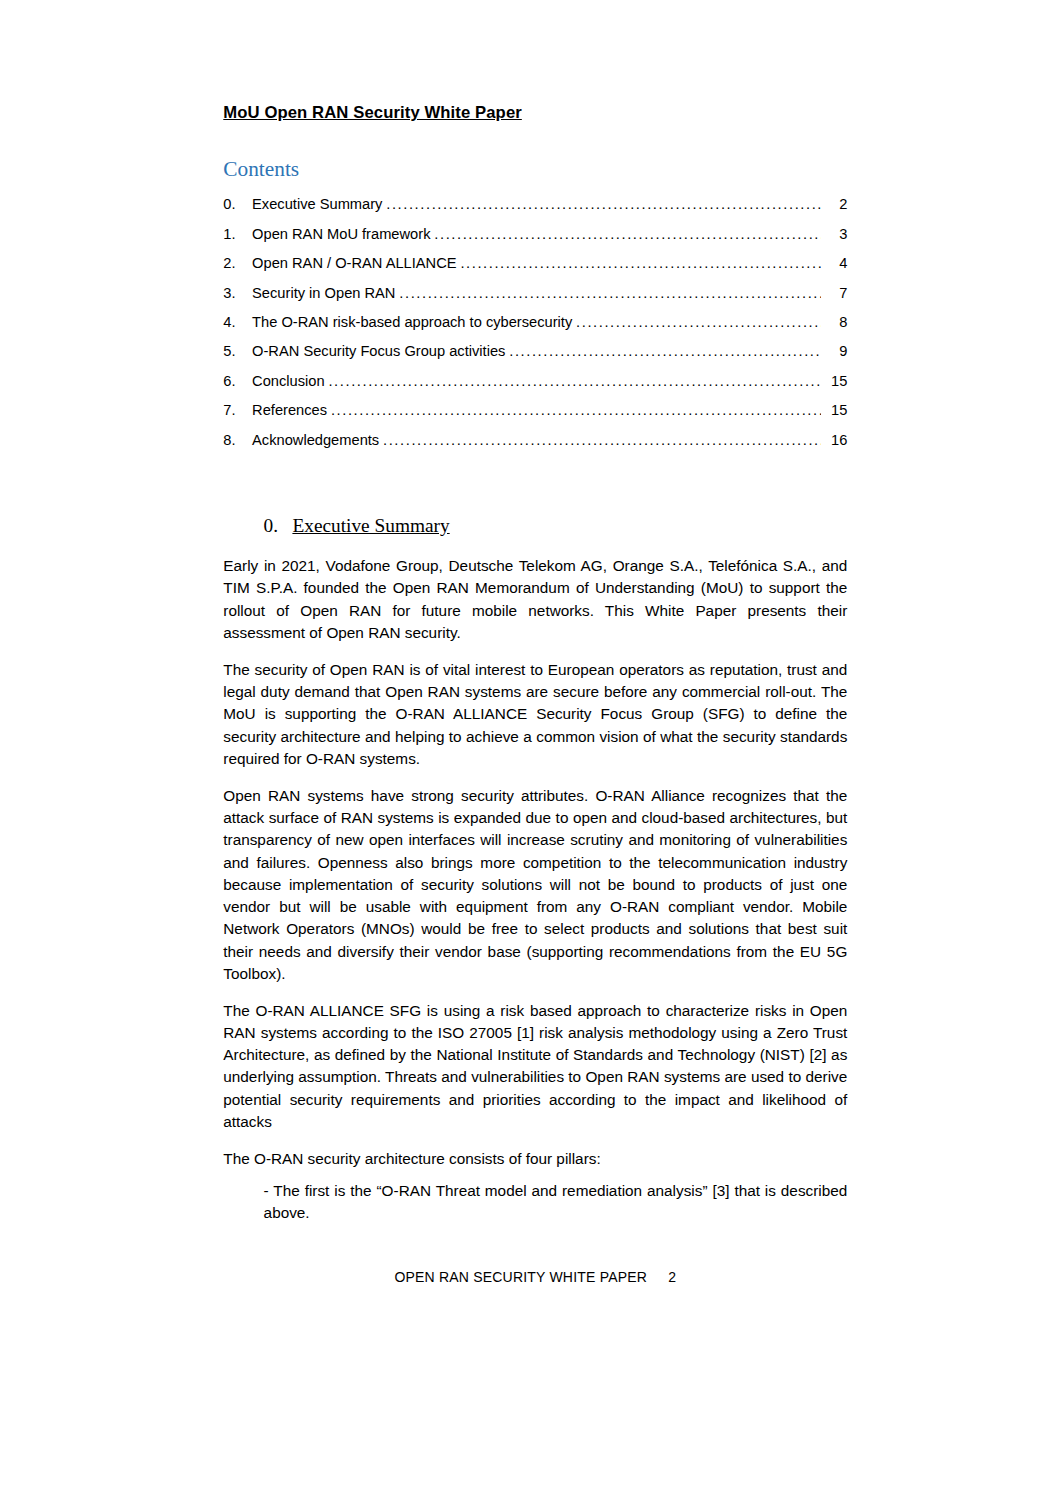MoU Open RAN Security White Paper
Contents
0. Executive Summary.................................................................................................................. 2
1. Open RAN MoU framework....................................................................................................... 3
2. Open RAN / O-RAN ALLIANCE................................................................................................... 4
3. Security in Open RAN.............................................................................................................. 7
4. The O-RAN risk-based approach to cybersecurity......................................................................... 8
5. O-RAN Security Focus Group activities........................................................................................... 9
6. Conclusion......................................................................................................................... 15
7. References......................................................................................................................... 15
8. Acknowledgements................................................................................................................. 16
0. Executive Summary
Early in 2021, Vodafone Group, Deutsche Telekom AG, Orange S.A., Telefónica S.A., and TIM S.P.A. founded the Open RAN Memorandum of Understanding (MoU) to support the rollout of Open RAN for future mobile networks. This White Paper presents their assessment of Open RAN security.
The security of Open RAN is of vital interest to European operators as reputation, trust and legal duty demand that Open RAN systems are secure before any commercial roll-out. The MoU is supporting the O-RAN ALLIANCE Security Focus Group (SFG) to define the security architecture and helping to achieve a common vision of what the security standards required for O-RAN systems.
Open RAN systems have strong security attributes. O-RAN Alliance recognizes that the attack surface of RAN systems is expanded due to open and cloud-based architectures, but transparency of new open interfaces will increase scrutiny and monitoring of vulnerabilities and failures. Openness also brings more competition to the telecommunication industry because implementation of security solutions will not be bound to products of just one vendor but will be usable with equipment from any O-RAN compliant vendor. Mobile Network Operators (MNOs) would be free to select products and solutions that best suit their needs and diversify their vendor base (supporting recommendations from the EU 5G Toolbox).
The O-RAN ALLIANCE SFG is using a risk based approach to characterize risks in Open RAN systems according to the ISO 27005 [1] risk analysis methodology using a Zero Trust Architecture, as defined by the National Institute of Standards and Technology (NIST) [2] as underlying assumption. Threats and vulnerabilities to Open RAN systems are used to derive potential security requirements and priorities according to the impact and likelihood of attacks
The O-RAN security architecture consists of four pillars:
- The first is the “O-RAN Threat model and remediation analysis” [3] that is described above.
OPEN RAN SECURITY WHITE PAPER2